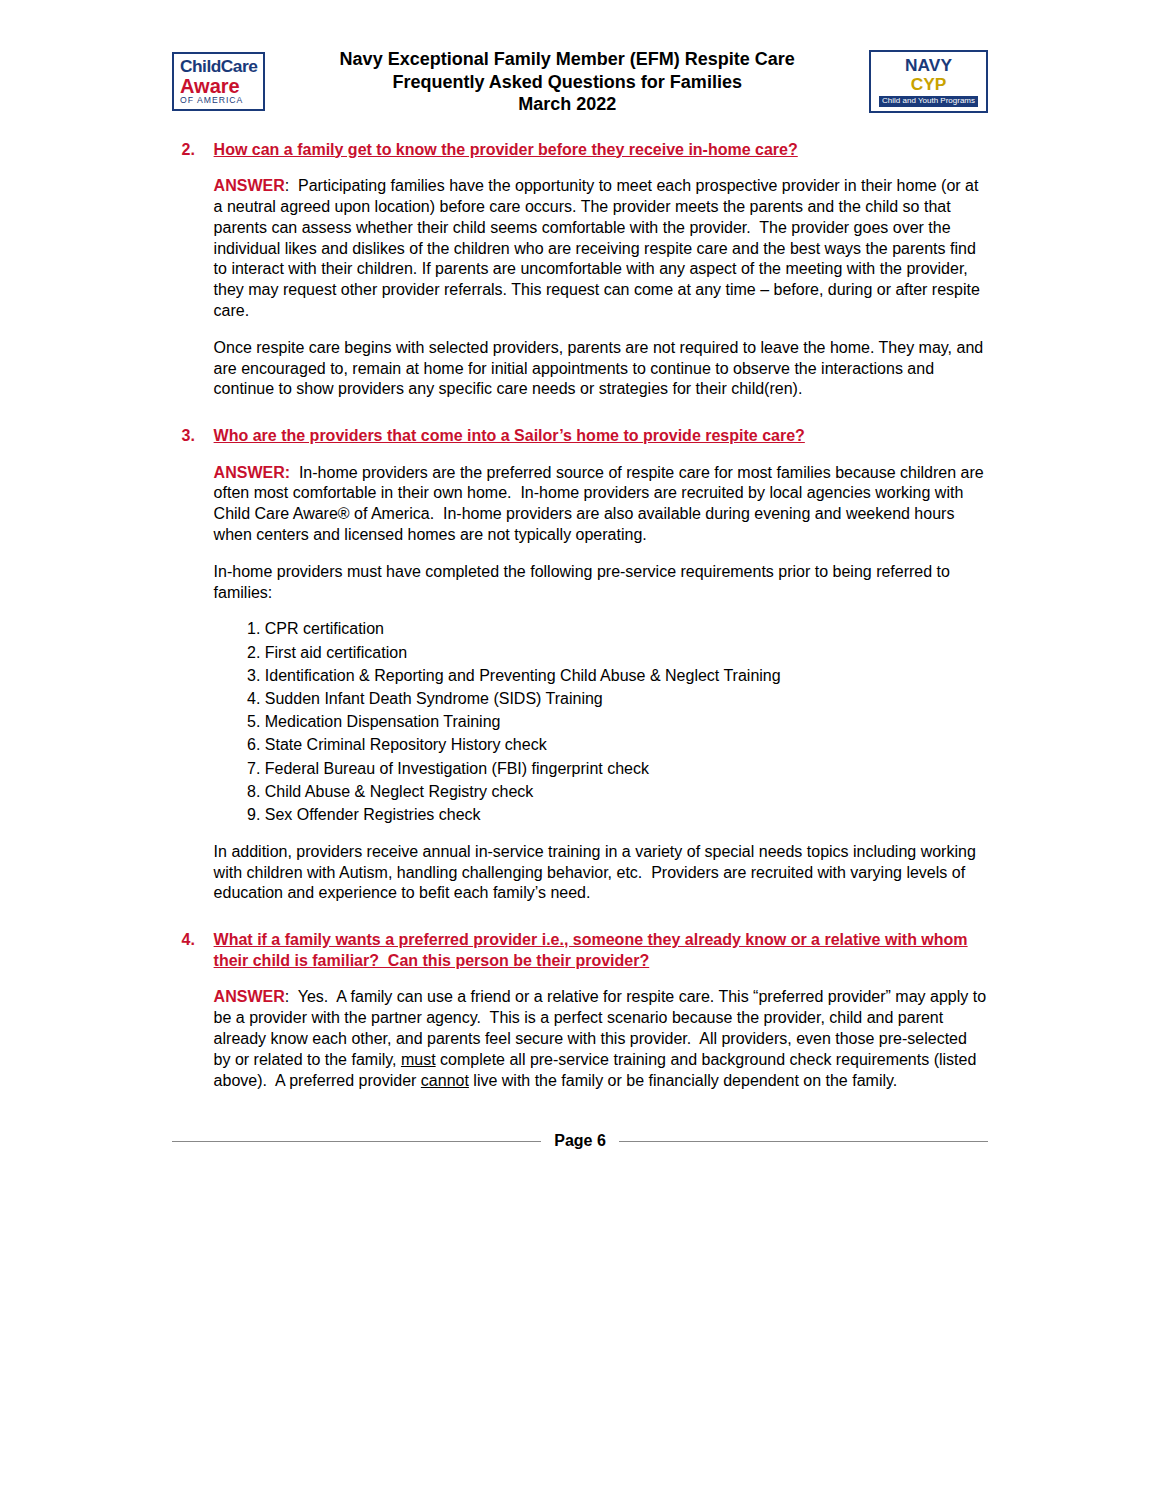ChildCare Aware OF AMERICA
Navy Exceptional Family Member (EFM) Respite Care
Frequently Asked Questions for Families
March 2022
NAVY CYP Child and Youth Programs
How can a family get to know the provider before they receive in-home care?
ANSWER: Participating families have the opportunity to meet each prospective provider in their home (or at a neutral agreed upon location) before care occurs. The provider meets the parents and the child so that parents can assess whether their child seems comfortable with the provider. The provider goes over the individual likes and dislikes of the children who are receiving respite care and the best ways the parents find to interact with their children. If parents are uncomfortable with any aspect of the meeting with the provider, they may request other provider referrals. This request can come at any time – before, during or after respite care.
Once respite care begins with selected providers, parents are not required to leave the home. They may, and are encouraged to, remain at home for initial appointments to continue to observe the interactions and continue to show providers any specific care needs or strategies for their child(ren).
Who are the providers that come into a Sailor’s home to provide respite care?
ANSWER: In-home providers are the preferred source of respite care for most families because children are often most comfortable in their own home. In-home providers are recruited by local agencies working with Child Care Aware® of America. In-home providers are also available during evening and weekend hours when centers and licensed homes are not typically operating.
In-home providers must have completed the following pre-service requirements prior to being referred to families:
CPR certification
First aid certification
Identification & Reporting and Preventing Child Abuse & Neglect Training
Sudden Infant Death Syndrome (SIDS) Training
Medication Dispensation Training
State Criminal Repository History check
Federal Bureau of Investigation (FBI) fingerprint check
Child Abuse & Neglect Registry check
Sex Offender Registries check
In addition, providers receive annual in-service training in a variety of special needs topics including working with children with Autism, handling challenging behavior, etc. Providers are recruited with varying levels of education and experience to befit each family’s need.
What if a family wants a preferred provider i.e., someone they already know or a relative with whom their child is familiar? Can this person be their provider?
ANSWER: Yes. A family can use a friend or a relative for respite care. This “preferred provider” may apply to be a provider with the partner agency. This is a perfect scenario because the provider, child and parent already know each other, and parents feel secure with this provider. All providers, even those pre-selected by or related to the family, must complete all pre-service training and background check requirements (listed above). A preferred provider cannot live with the family or be financially dependent on the family.
Page 6